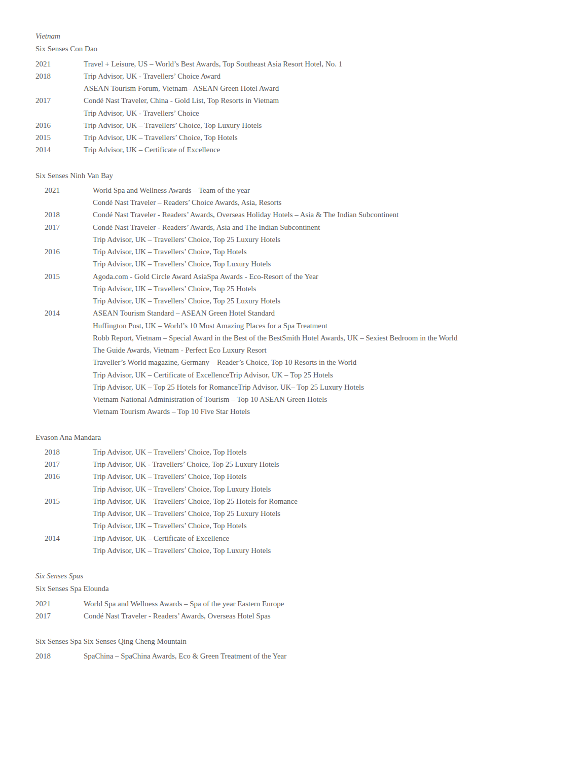Vietnam
Six Senses Con Dao
| 2021 | Travel + Leisure, US – World’s Best Awards, Top Southeast Asia Resort Hotel, No. 1 |
| 2018 | Trip Advisor, UK - Travellers’ Choice Award |
| | ASEAN Tourism Forum, Vietnam– ASEAN Green Hotel Award |
| 2017 | Condé Nast Traveler, China - Gold List, Top Resorts in Vietnam |
| | Trip Advisor, UK - Travellers’ Choice |
| 2016 | Trip Advisor, UK – Travellers’ Choice, Top Luxury Hotels |
| 2015 | Trip Advisor, UK – Travellers’ Choice, Top Hotels |
| 2014 | Trip Advisor, UK – Certificate of Excellence |
Six Senses Ninh Van Bay
| 2021 | World Spa and Wellness Awards – Team of the year |
| | Condé Nast Traveler – Readers’ Choice Awards, Asia, Resorts |
| 2018 | Condé Nast Traveler - Readers’ Awards, Overseas Holiday Hotels – Asia & The Indian Subcontinent |
| 2017 | Condé Nast Traveler - Readers’ Awards, Asia and The Indian Subcontinent |
| | Trip Advisor, UK – Travellers’ Choice, Top 25 Luxury Hotels |
| 2016 | Trip Advisor, UK – Travellers’ Choice, Top Hotels |
| | Trip Advisor, UK – Travellers’ Choice, Top Luxury Hotels |
| 2015 | Agoda.com - Gold Circle Award AsiaSpa Awards - Eco-Resort of the Year |
| | Trip Advisor, UK – Travellers’ Choice, Top 25 Hotels |
| | Trip Advisor, UK – Travellers’ Choice, Top 25 Luxury Hotels |
| 2014 | ASEAN Tourism Standard – ASEAN Green Hotel Standard |
| | Huffington Post, UK – World’s 10 Most Amazing Places for a Spa Treatment |
| | Robb Report, Vietnam – Special Award in the Best of the BestSmith Hotel Awards, UK – Sexiest Bedroom in the World |
| | The Guide Awards, Vietnam - Perfect Eco Luxury Resort |
| | Traveller’s World magazine, Germany – Reader’s Choice, Top 10 Resorts in the World |
| | Trip Advisor, UK – Certificate of ExcellenceTrip Advisor, UK – Top 25 Hotels |
| | Trip Advisor, UK – Top 25 Hotels for RomanceTrip Advisor, UK– Top 25 Luxury Hotels |
| | Vietnam National Administration of Tourism – Top 10 ASEAN Green Hotels |
| | Vietnam Tourism Awards – Top 10 Five Star Hotels |
Evason Ana Mandara
| 2018 | Trip Advisor, UK – Travellers’ Choice, Top Hotels |
| 2017 | Trip Advisor, UK - Travellers’ Choice, Top 25 Luxury Hotels |
| 2016 | Trip Advisor, UK – Travellers’ Choice, Top Hotels |
| | Trip Advisor, UK – Travellers’ Choice, Top Luxury Hotels |
| 2015 | Trip Advisor, UK – Travellers’ Choice, Top 25 Hotels for Romance |
| | Trip Advisor, UK – Travellers’ Choice, Top 25 Luxury Hotels |
| | Trip Advisor, UK – Travellers’ Choice, Top Hotels |
| 2014 | Trip Advisor, UK – Certificate of Excellence |
| | Trip Advisor, UK – Travellers’ Choice, Top Luxury Hotels |
Six Senses Spas
Six Senses Spa Elounda
| 2021 | World Spa and Wellness Awards – Spa of the year Eastern Europe |
| 2017 | Condé Nast Traveler - Readers’ Awards, Overseas Hotel Spas |
Six Senses Spa Six Senses Qing Cheng Mountain
| 2018 | SpaChina – SpaChina Awards, Eco & Green Treatment of the Year |